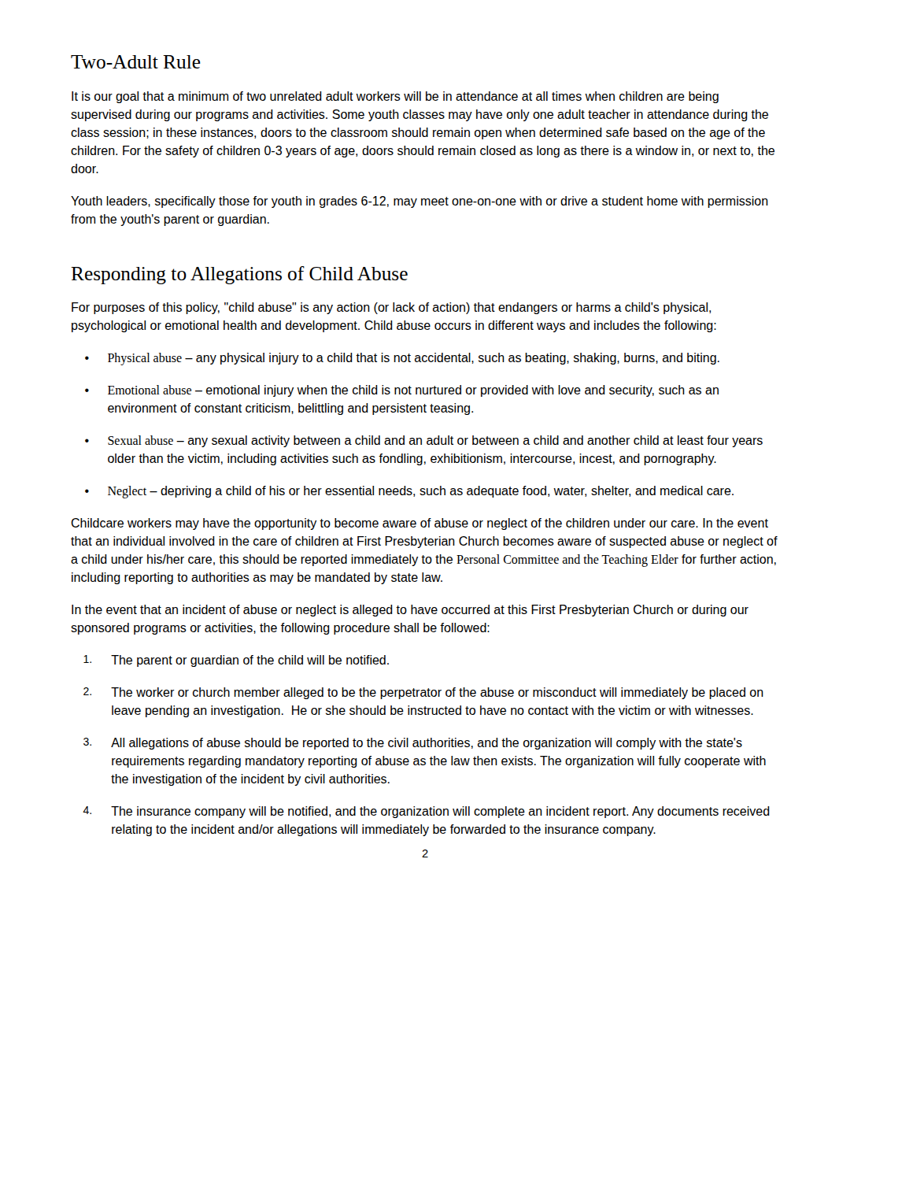Two-Adult Rule
It is our goal that a minimum of two unrelated adult workers will be in attendance at all times when children are being supervised during our programs and activities. Some youth classes may have only one adult teacher in attendance during the class session; in these instances, doors to the classroom should remain open when determined safe based on the age of the children. For the safety of children 0-3 years of age, doors should remain closed as long as there is a window in, or next to, the door.
Youth leaders, specifically those for youth in grades 6-12, may meet one-on-one with or drive a student home with permission from the youth's parent or guardian.
Responding to Allegations of Child Abuse
For purposes of this policy, "child abuse" is any action (or lack of action) that endangers or harms a child's physical, psychological or emotional health and development. Child abuse occurs in different ways and includes the following:
Physical abuse – any physical injury to a child that is not accidental, such as beating, shaking, burns, and biting.
Emotional abuse – emotional injury when the child is not nurtured or provided with love and security, such as an environment of constant criticism, belittling and persistent teasing.
Sexual abuse – any sexual activity between a child and an adult or between a child and another child at least four years older than the victim, including activities such as fondling, exhibitionism, intercourse, incest, and pornography.
Neglect – depriving a child of his or her essential needs, such as adequate food, water, shelter, and medical care.
Childcare workers may have the opportunity to become aware of abuse or neglect of the children under our care. In the event that an individual involved in the care of children at First Presbyterian Church becomes aware of suspected abuse or neglect of a child under his/her care, this should be reported immediately to the Personal Committee and the Teaching Elder for further action, including reporting to authorities as may be mandated by state law.
In the event that an incident of abuse or neglect is alleged to have occurred at this First Presbyterian Church or during our sponsored programs or activities, the following procedure shall be followed:
The parent or guardian of the child will be notified.
The worker or church member alleged to be the perpetrator of the abuse or misconduct will immediately be placed on leave pending an investigation. He or she should be instructed to have no contact with the victim or with witnesses.
All allegations of abuse should be reported to the civil authorities, and the organization will comply with the state's requirements regarding mandatory reporting of abuse as the law then exists. The organization will fully cooperate with the investigation of the incident by civil authorities.
The insurance company will be notified, and the organization will complete an incident report. Any documents received relating to the incident and/or allegations will immediately be forwarded to the insurance company.
2